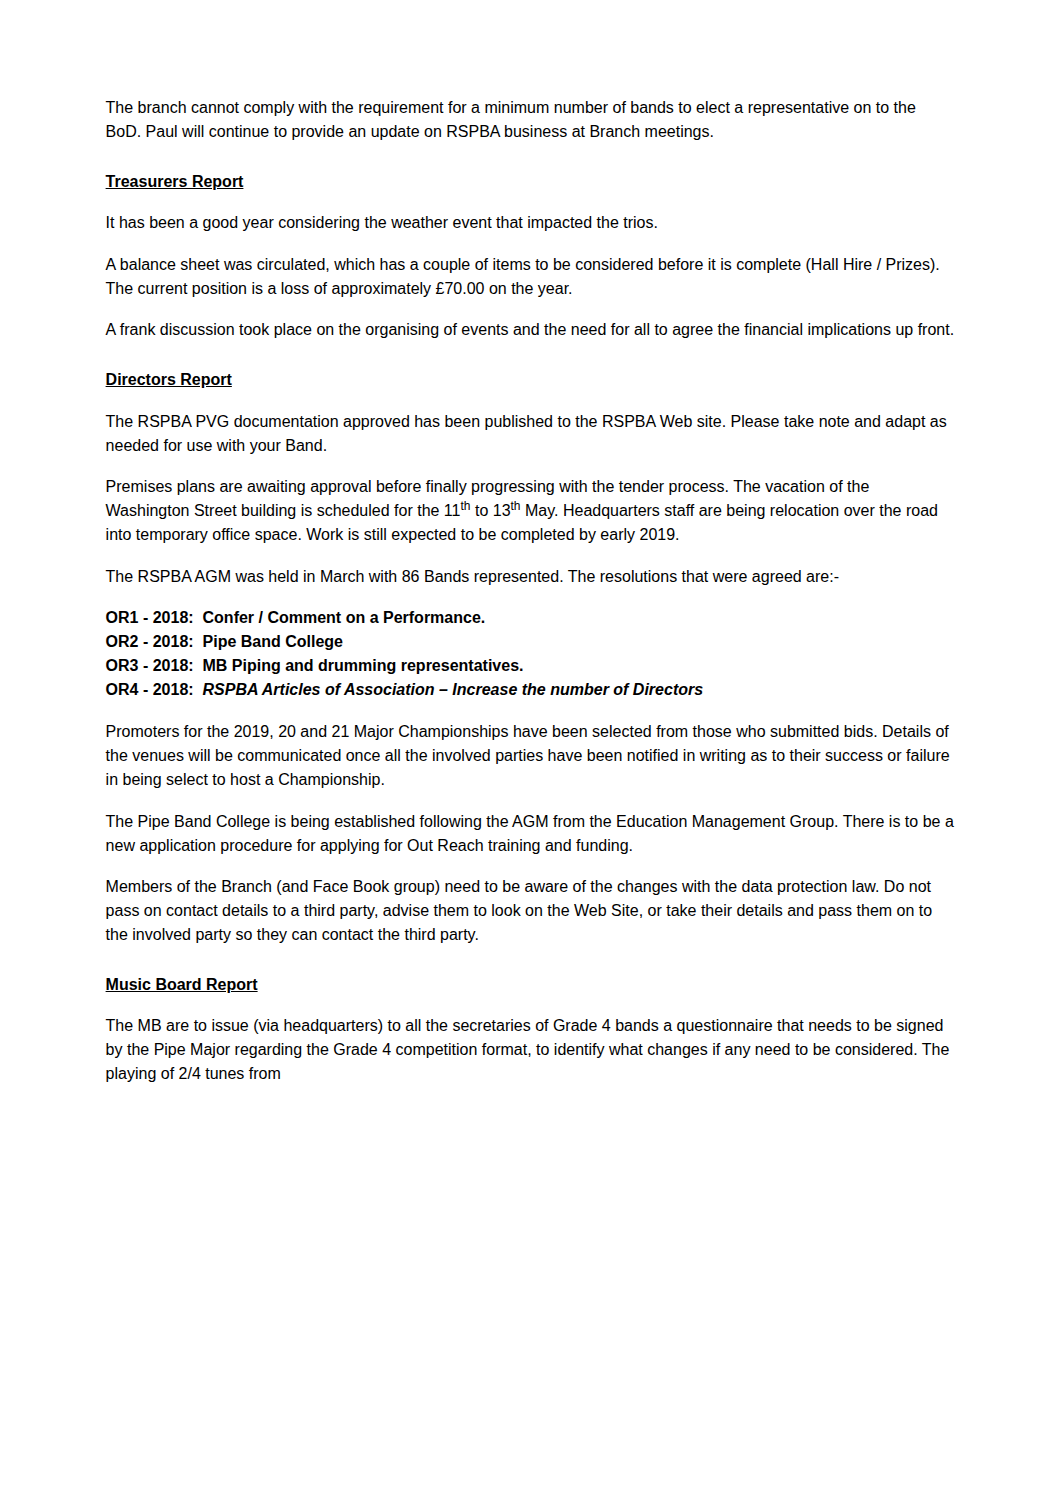The branch cannot comply with the requirement for a minimum number of bands to elect a representative on to the BoD. Paul will continue to provide an update on RSPBA business at Branch meetings.
Treasurers Report
It has been a good year considering the weather event that impacted the trios.
A balance sheet was circulated, which has a couple of items to be considered before it is complete (Hall Hire / Prizes). The current position is a loss of approximately £70.00 on the year.
A frank discussion took place on the organising of events and the need for all to agree the financial implications up front.
Directors Report
The RSPBA PVG documentation approved has been published to the RSPBA Web site. Please take note and adapt as needed for use with your Band.
Premises plans are awaiting approval before finally progressing with the tender process. The vacation of the Washington Street building is scheduled for the 11th to 13th May. Headquarters staff are being relocation over the road into temporary office space. Work is still expected to be completed by early 2019.
The RSPBA AGM was held in March with 86 Bands represented. The resolutions that were agreed are:-
OR1 - 2018: Confer / Comment on a Performance.
OR2 - 2018: Pipe Band College
OR3 - 2018: MB Piping and drumming representatives.
OR4 - 2018: RSPBA Articles of Association – Increase the number of Directors
Promoters for the 2019, 20 and 21 Major Championships have been selected from those who submitted bids. Details of the venues will be communicated once all the involved parties have been notified in writing as to their success or failure in being select to host a Championship.
The Pipe Band College is being established following the AGM from the Education Management Group. There is to be a new application procedure for applying for Out Reach training and funding.
Members of the Branch (and Face Book group) need to be aware of the changes with the data protection law. Do not pass on contact details to a third party, advise them to look on the Web Site, or take their details and pass them on to the involved party so they can contact the third party.
Music Board Report
The MB are to issue (via headquarters) to all the secretaries of Grade 4 bands a questionnaire that needs to be signed by the Pipe Major regarding the Grade 4 competition format, to identify what changes if any need to be considered. The playing of 2/4 tunes from